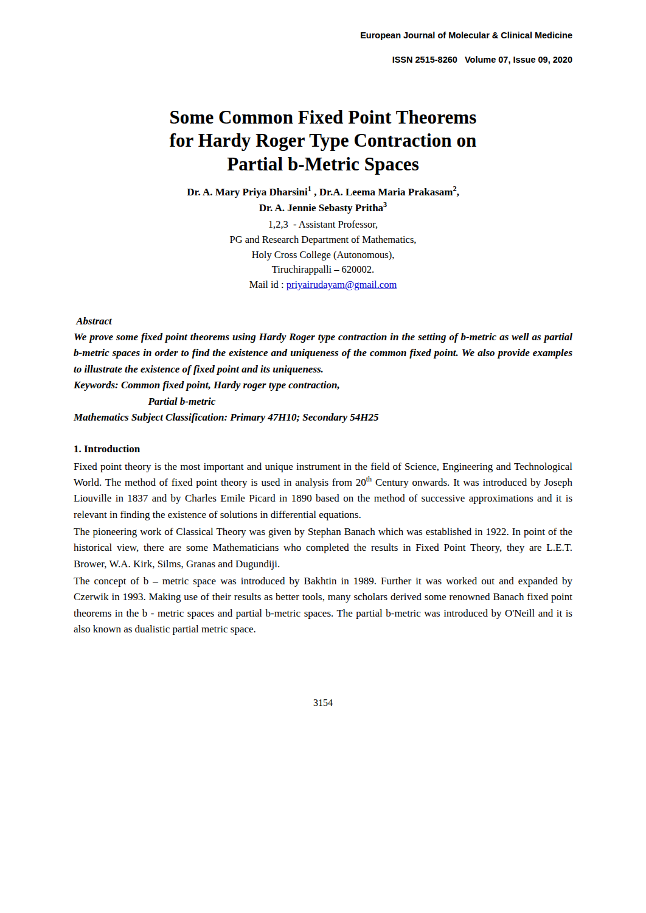European Journal of Molecular & Clinical Medicine
ISSN 2515-8260 Volume 07, Issue 09, 2020
Some Common Fixed Point Theorems
for Hardy Roger Type Contraction on
Partial b-Metric Spaces
Dr. A. Mary Priya Dharsini1 , Dr.A. Leema Maria Prakasam2,
Dr. A. Jennie Sebasty Pritha3
1,2,3 - Assistant Professor,
PG and Research Department of Mathematics,
Holy Cross College (Autonomous),
Tiruchirappalli – 620002.
Mail id : priyairudayam@gmail.com
Abstract
We prove some fixed point theorems using Hardy Roger type contraction in the setting of b-metric as well as partial b-metric spaces in order to find the existence and uniqueness of the common fixed point. We also provide examples to illustrate the existence of fixed point and its uniqueness.
Keywords: Common fixed point, Hardy roger type contraction,
Partial b-metric
Mathematics Subject Classification: Primary 47H10; Secondary 54H25
1. Introduction
Fixed point theory is the most important and unique instrument in the field of Science, Engineering and Technological World. The method of fixed point theory is used in analysis from 20th Century onwards. It was introduced by Joseph Liouville in 1837 and by Charles Emile Picard in 1890 based on the method of successive approximations and it is relevant in finding the existence of solutions in differential equations.
The pioneering work of Classical Theory was given by Stephan Banach which was established in 1922. In point of the historical view, there are some Mathematicians who completed the results in Fixed Point Theory, they are L.E.T. Brower, W.A. Kirk, Silms, Granas and Dugundiji.
The concept of b – metric space was introduced by Bakhtin in 1989. Further it was worked out and expanded by Czerwik in 1993. Making use of their results as better tools, many scholars derived some renowned Banach fixed point theorems in the b - metric spaces and partial b-metric spaces. The partial b-metric was introduced by O'Neill and it is also known as dualistic partial metric space.
3154